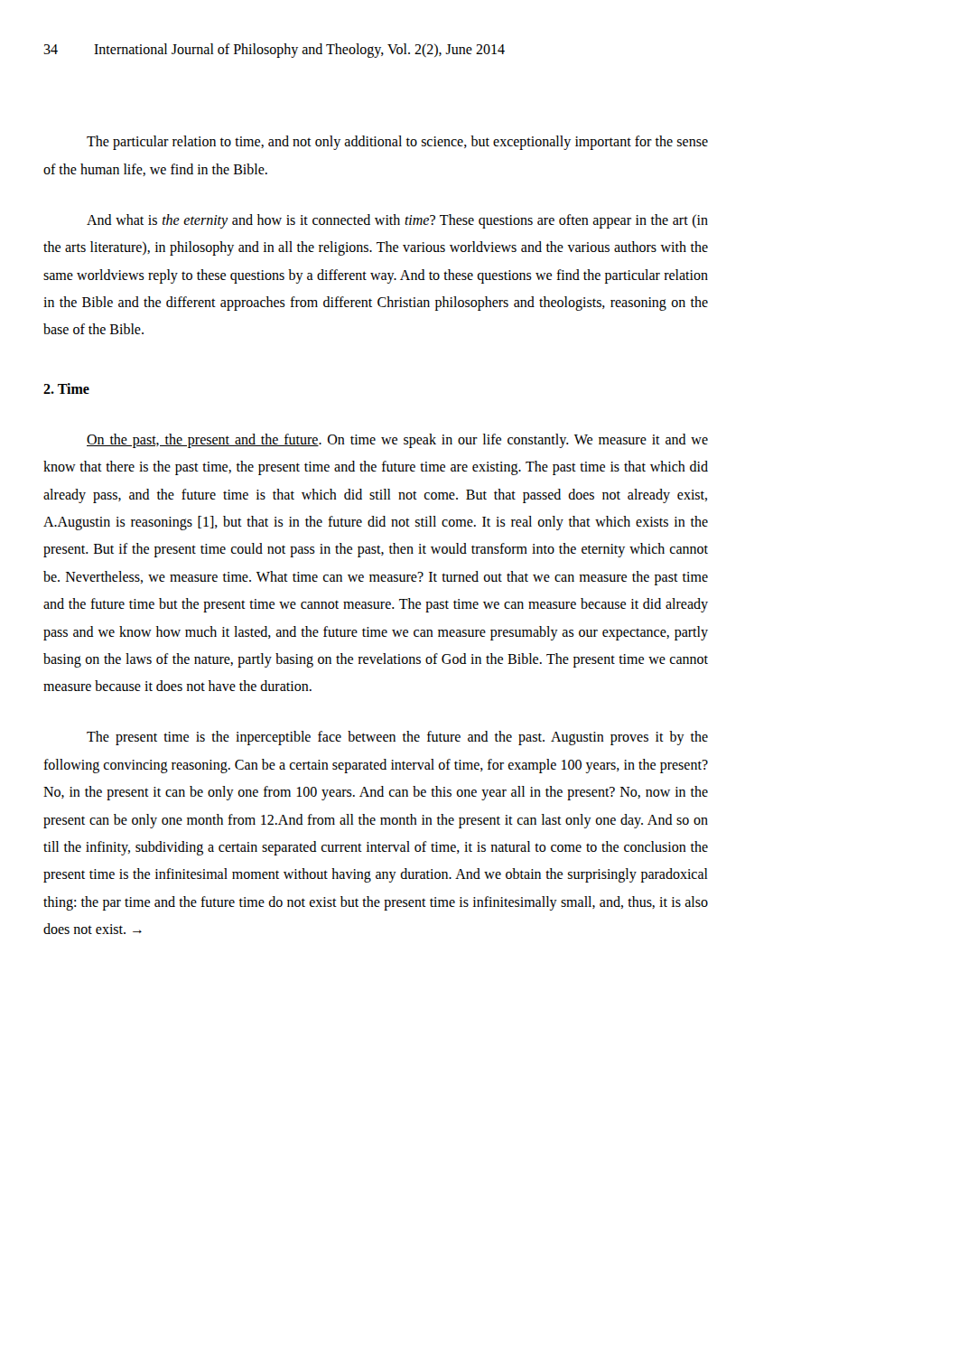34 International Journal of Philosophy and Theology, Vol. 2(2), June 2014
The particular relation to time, and not only additional to science, but exceptionally important for the sense of the human life, we find in the Bible.
And what is the eternity and how is it connected with time? These questions are often appear in the art (in the arts literature), in philosophy and in all the religions. The various worldviews and the various authors with the same worldviews reply to these questions by a different way. And to these questions we find the particular relation in the Bible and the different approaches from different Christian philosophers and theologists, reasoning on the base of the Bible.
2. Time
On the past, the present and the future. On time we speak in our life constantly. We measure it and we know that there is the past time, the present time and the future time are existing. The past time is that which did already pass, and the future time is that which did still not come. But that passed does not already exist, A.Augustin is reasonings [1], but that is in the future did not still come. It is real only that which exists in the present. But if the present time could not pass in the past, then it would transform into the eternity which cannot be. Nevertheless, we measure time. What time can we measure? It turned out that we can measure the past time and the future time but the present time we cannot measure. The past time we can measure because it did already pass and we know how much it lasted, and the future time we can measure presumably as our expectance, partly basing on the laws of the nature, partly basing on the revelations of God in the Bible. The present time we cannot measure because it does not have the duration.
The present time is the inperceptible face between the future and the past. Augustin proves it by the following convincing reasoning. Can be a certain separated interval of time, for example 100 years, in the present? No, in the present it can be only one from 100 years. And can be this one year all in the present? No, now in the present can be only one month from 12.And from all the month in the present it can last only one day. And so on till the infinity, subdividing a certain separated current interval of time, it is natural to come to the conclusion the present time is the infinitesimal moment without having any duration. And we obtain the surprisingly paradoxical thing: the par time and the future time do not exist but the present time is infinitesimally small, and, thus, it is also does not exist. →